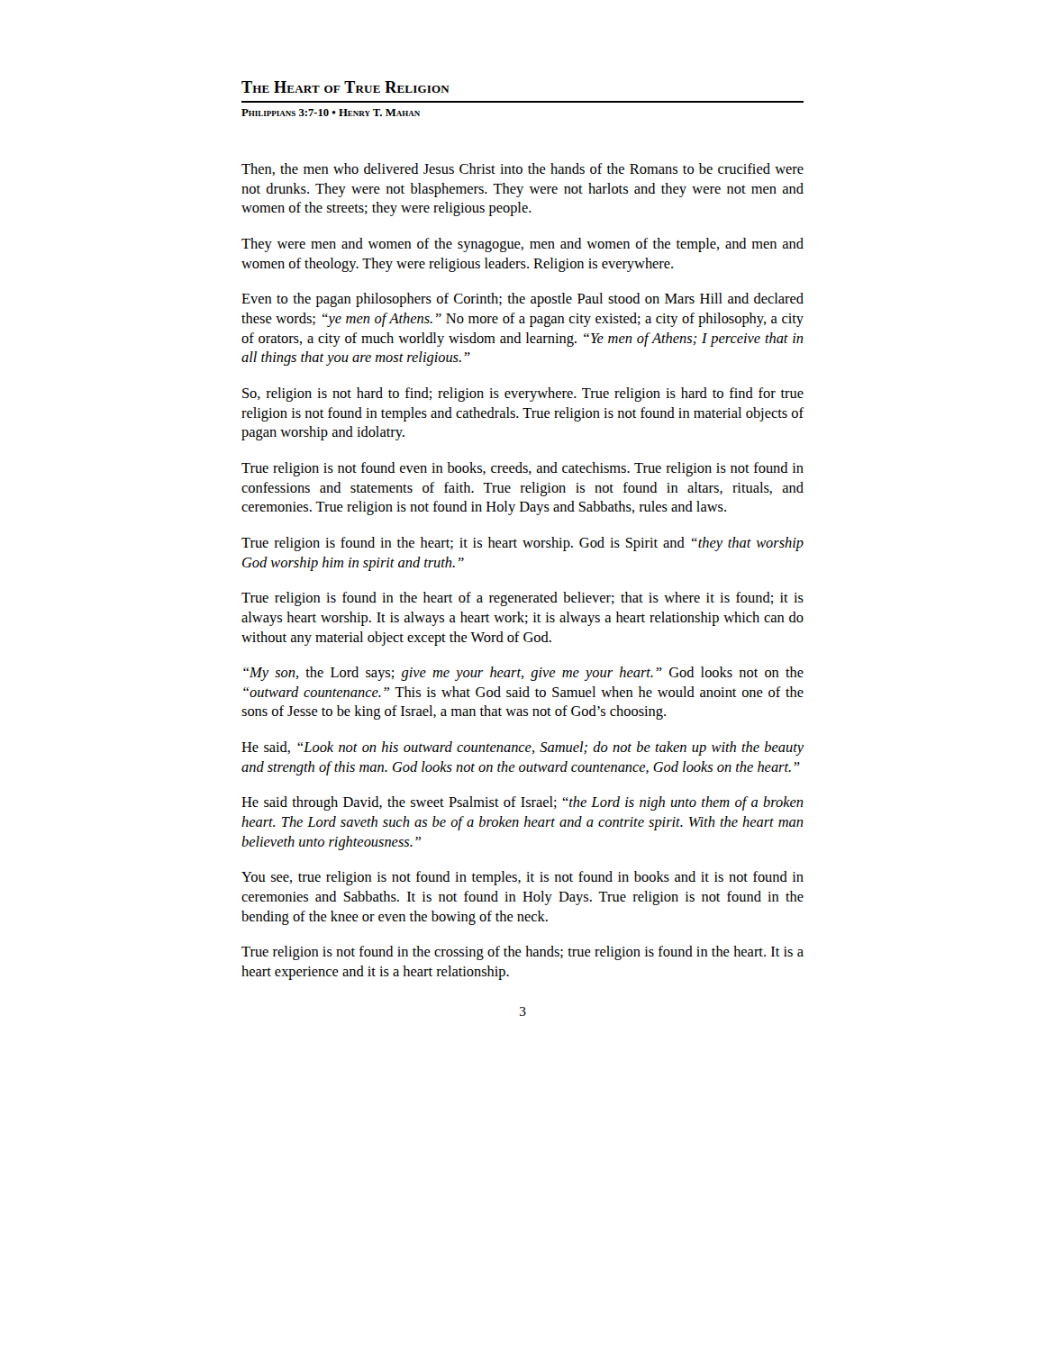The Heart of True Religion
Philippians 3:7-10 • Henry T. Mahan
Then, the men who delivered Jesus Christ into the hands of the Romans to be crucified were not drunks. They were not blasphemers. They were not harlots and they were not men and women of the streets; they were religious people.
They were men and women of the synagogue, men and women of the temple, and men and women of theology. They were religious leaders. Religion is everywhere.
Even to the pagan philosophers of Corinth; the apostle Paul stood on Mars Hill and declared these words; “ye men of Athens.” No more of a pagan city existed; a city of philosophy, a city of orators, a city of much worldly wisdom and learning. “Ye men of Athens; I perceive that in all things that you are most religious.”
So, religion is not hard to find; religion is everywhere. True religion is hard to find for true religion is not found in temples and cathedrals. True religion is not found in material objects of pagan worship and idolatry.
True religion is not found even in books, creeds, and catechisms. True religion is not found in confessions and statements of faith. True religion is not found in altars, rituals, and ceremonies. True religion is not found in Holy Days and Sabbaths, rules and laws.
True religion is found in the heart; it is heart worship. God is Spirit and “they that worship God worship him in spirit and truth.”
True religion is found in the heart of a regenerated believer; that is where it is found; it is always heart worship. It is always a heart work; it is always a heart relationship which can do without any material object except the Word of God.
“My son, the Lord says; give me your heart, give me your heart.” God looks not on the “outward countenance.” This is what God said to Samuel when he would anoint one of the sons of Jesse to be king of Israel, a man that was not of God’s choosing.
He said, “Look not on his outward countenance, Samuel; do not be taken up with the beauty and strength of this man. God looks not on the outward countenance, God looks on the heart.”
He said through David, the sweet Psalmist of Israel; “the Lord is nigh unto them of a broken heart. The Lord saveth such as be of a broken heart and a contrite spirit. With the heart man believeth unto righteousness.”
You see, true religion is not found in temples, it is not found in books and it is not found in ceremonies and Sabbaths. It is not found in Holy Days. True religion is not found in the bending of the knee or even the bowing of the neck.
True religion is not found in the crossing of the hands; true religion is found in the heart. It is a heart experience and it is a heart relationship.
3